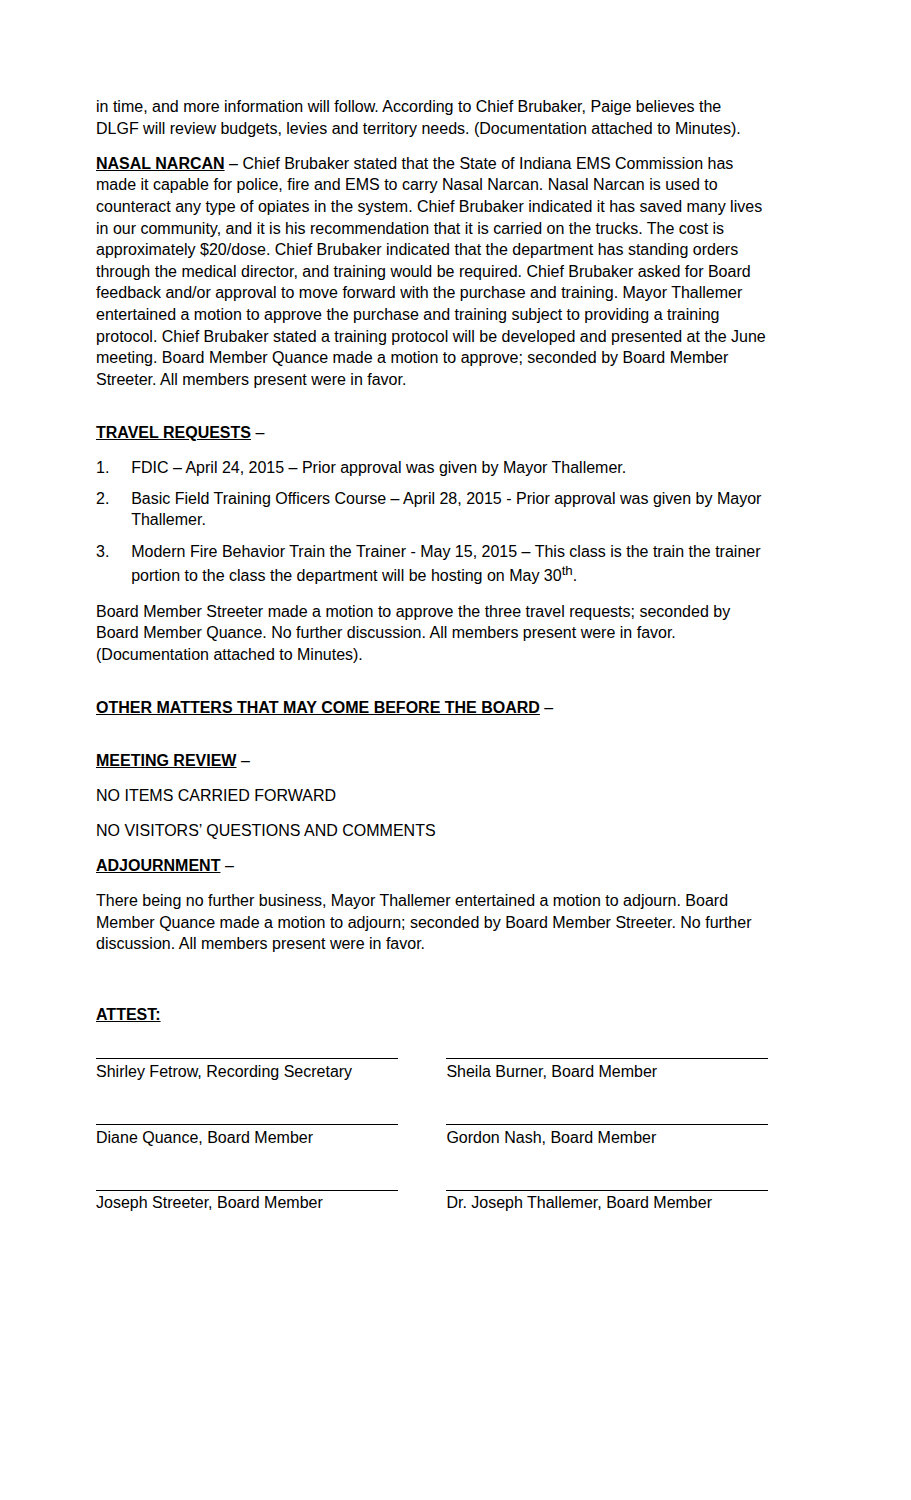in time, and more information will follow. According to Chief Brubaker, Paige believes the DLGF will review budgets, levies and territory needs. (Documentation attached to Minutes).
NASAL NARCAN – Chief Brubaker stated that the State of Indiana EMS Commission has made it capable for police, fire and EMS to carry Nasal Narcan. Nasal Narcan is used to counteract any type of opiates in the system. Chief Brubaker indicated it has saved many lives in our community, and it is his recommendation that it is carried on the trucks. The cost is approximately $20/dose. Chief Brubaker indicated that the department has standing orders through the medical director, and training would be required. Chief Brubaker asked for Board feedback and/or approval to move forward with the purchase and training. Mayor Thallemer entertained a motion to approve the purchase and training subject to providing a training protocol. Chief Brubaker stated a training protocol will be developed and presented at the June meeting. Board Member Quance made a motion to approve; seconded by Board Member Streeter. All members present were in favor.
TRAVEL REQUESTS –
FDIC – April 24, 2015 – Prior approval was given by Mayor Thallemer.
Basic Field Training Officers Course – April 28, 2015 - Prior approval was given by Mayor Thallemer.
Modern Fire Behavior Train the Trainer - May 15, 2015 – This class is the train the trainer portion to the class the department will be hosting on May 30th.
Board Member Streeter made a motion to approve the three travel requests; seconded by Board Member Quance. No further discussion. All members present were in favor. (Documentation attached to Minutes).
OTHER MATTERS THAT MAY COME BEFORE THE BOARD –
MEETING REVIEW –
NO ITEMS CARRIED FORWARD
NO VISITORS’ QUESTIONS AND COMMENTS
ADJOURNMENT –
There being no further business, Mayor Thallemer entertained a motion to adjourn. Board Member Quance made a motion to adjourn; seconded by Board Member Streeter. No further discussion. All members present were in favor.
ATTEST:
| Shirley Fetrow, Recording Secretary | Sheila Burner, Board Member |
| Diane Quance, Board Member | Gordon Nash, Board Member |
| Joseph Streeter, Board Member | Dr. Joseph Thallemer, Board Member |